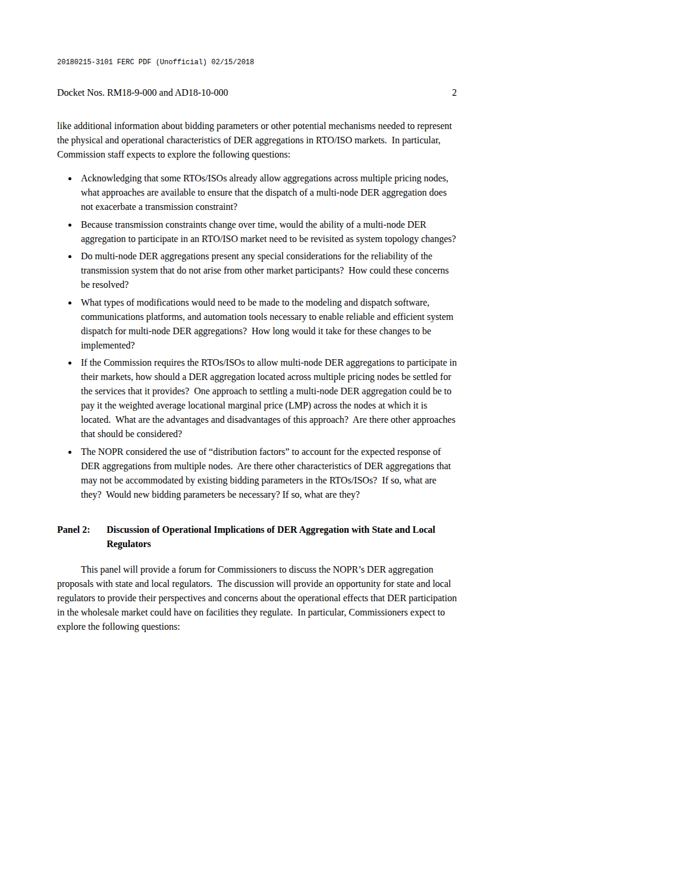20180215-3101 FERC PDF (Unofficial) 02/15/2018
Docket Nos. RM18-9-000 and AD18-10-000 2
like additional information about bidding parameters or other potential mechanisms needed to represent the physical and operational characteristics of DER aggregations in RTO/ISO markets. In particular, Commission staff expects to explore the following questions:
Acknowledging that some RTOs/ISOs already allow aggregations across multiple pricing nodes, what approaches are available to ensure that the dispatch of a multi-node DER aggregation does not exacerbate a transmission constraint?
Because transmission constraints change over time, would the ability of a multi-node DER aggregation to participate in an RTO/ISO market need to be revisited as system topology changes?
Do multi-node DER aggregations present any special considerations for the reliability of the transmission system that do not arise from other market participants? How could these concerns be resolved?
What types of modifications would need to be made to the modeling and dispatch software, communications platforms, and automation tools necessary to enable reliable and efficient system dispatch for multi-node DER aggregations? How long would it take for these changes to be implemented?
If the Commission requires the RTOs/ISOs to allow multi-node DER aggregations to participate in their markets, how should a DER aggregation located across multiple pricing nodes be settled for the services that it provides? One approach to settling a multi-node DER aggregation could be to pay it the weighted average locational marginal price (LMP) across the nodes at which it is located. What are the advantages and disadvantages of this approach? Are there other approaches that should be considered?
The NOPR considered the use of “distribution factors” to account for the expected response of DER aggregations from multiple nodes. Are there other characteristics of DER aggregations that may not be accommodated by existing bidding parameters in the RTOs/ISOs? If so, what are they? Would new bidding parameters be necessary? If so, what are they?
Panel 2: Discussion of Operational Implications of DER Aggregation with State and Local Regulators
This panel will provide a forum for Commissioners to discuss the NOPR’s DER aggregation proposals with state and local regulators. The discussion will provide an opportunity for state and local regulators to provide their perspectives and concerns about the operational effects that DER participation in the wholesale market could have on facilities they regulate. In particular, Commissioners expect to explore the following questions: